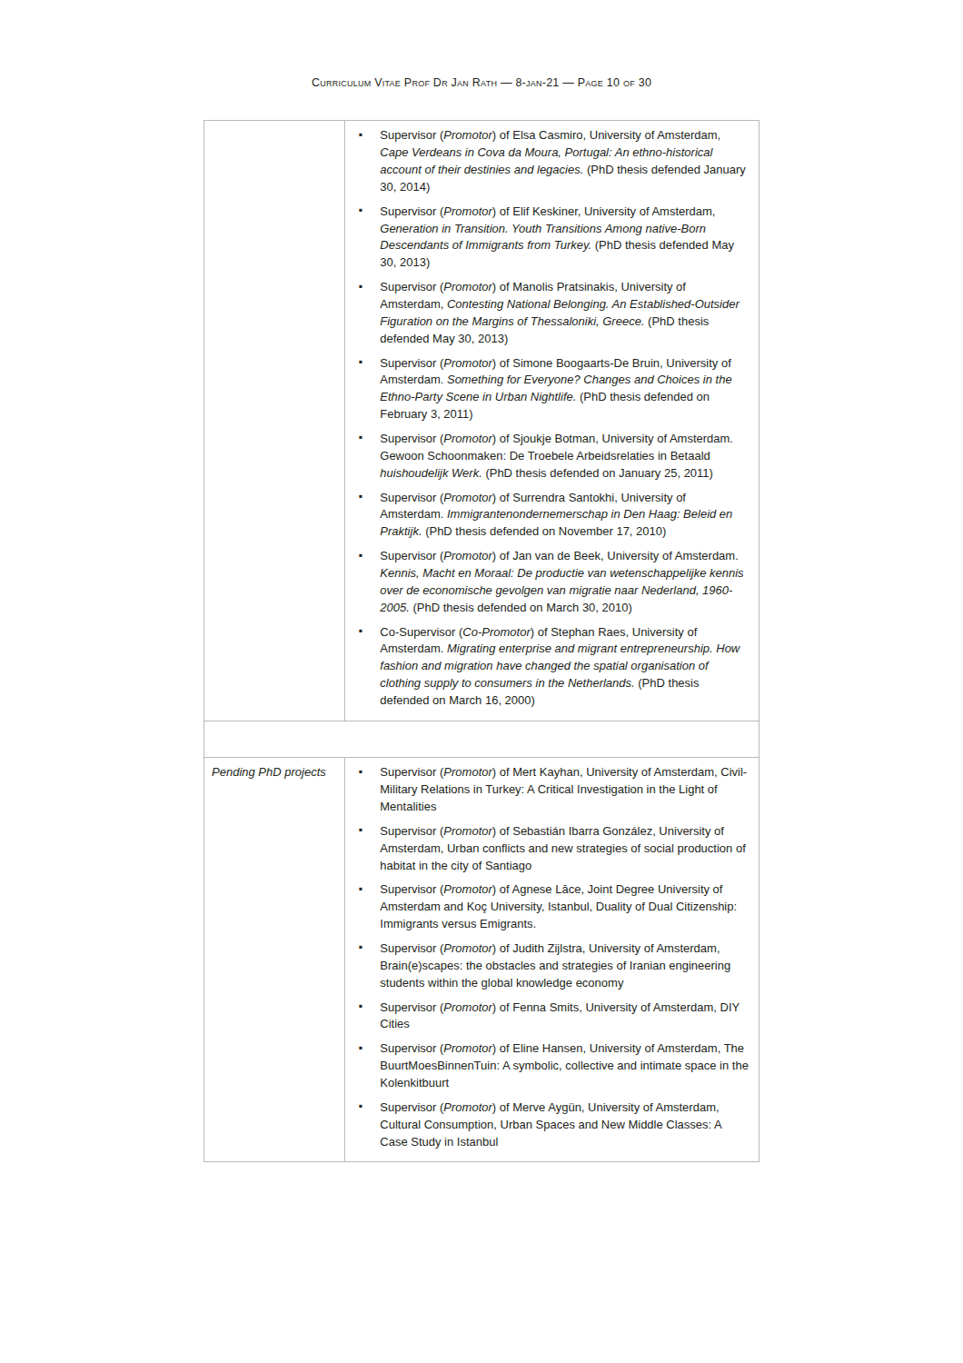Curriculum Vitae Prof Dr Jan Rath — 8-jan-21 — Page 10 of 30
| | Supervisor ( Promotor ) of Elsa Casmiro, University of Amsterdam, Cape Verdeans in Cova da Moura, Portugal: An ethno-historical account of their destinies and legacies. (PhD thesis defended January 30, 2014) Supervisor ( Promotor ) of Elif Keskiner, University of Amsterdam, Generation in Transition. Youth Transitions Among native-Born Descendants of Immigrants from Turkey. (PhD thesis defended May 30, 2013) Supervisor ( Promotor ) of Manolis Pratsinakis, University of Amsterdam, Contesting National Belonging. An Established-Outsider Figuration on the Margins of Thessaloniki, Greece. (PhD thesis defended May 30, 2013) Supervisor ( Promotor ) of Simone Boogaarts-De Bruin, University of Amsterdam. Something for Everyone? Changes and Choices in the Ethno-Party Scene in Urban Nightlife. (PhD thesis defended on February 3, 2011) Supervisor ( Promotor ) of Sjoukje Botman, University of Amsterdam. Gewoon Schoonmaken: De Troebele Arbeidsrelaties in Betaald huishoudelijk Werk. (PhD thesis defended on January 25, 2011) Supervisor ( Promotor ) of Surrendra Santokhi, University of Amsterdam. Immigrantenondernemerschap in Den Haag: Beleid en Praktijk. (PhD thesis defended on November 17, 2010) Supervisor ( Promotor ) of Jan van de Beek, University of Amsterdam. Kennis, Macht en Moraal: De productie van wetenschappelijke kennis over de economische gevolgen van migratie naar Nederland, 1960-2005. (PhD thesis defended on March 30, 2010) Co-Supervisor ( Co-Promotor ) of Stephan Raes, University of Amsterdam. Migrating enterprise and migrant entrepreneurship. How fashion and migration have changed the spatial organisation of clothing supply to consumers in the Netherlands. (PhD thesis defended on March 16, 2000) |
| Pending PhD projects | Supervisor ( Promotor ) of Mert Kayhan, University of Amsterdam, Civil-Military Relations in Turkey: A Critical Investigation in the Light of Mentalities Supervisor ( Promotor ) of Sebastián Ibarra González, University of Amsterdam, Urban conflicts and new strategies of social production of habitat in the city of Santiago Supervisor ( Promotor ) of Agnese Lāce, Joint Degree University of Amsterdam and Koç University, Istanbul, Duality of Dual Citizenship: Immigrants versus Emigrants. Supervisor ( Promotor ) of Judith Zijlstra, University of Amsterdam, Brain(e)scapes: the obstacles and strategies of Iranian engineering students within the global knowledge economy Supervisor ( Promotor ) of Fenna Smits, University of Amsterdam, DIY Cities Supervisor ( Promotor ) of Eline Hansen, University of Amsterdam, The BuurtMoesBinnenTuin: A symbolic, collective and intimate space in the Kolenkitbuurt Supervisor ( Promotor ) of Merve Aygün, University of Amsterdam, Cultural Consumption, Urban Spaces and New Middle Classes: A Case Study in Istanbul |